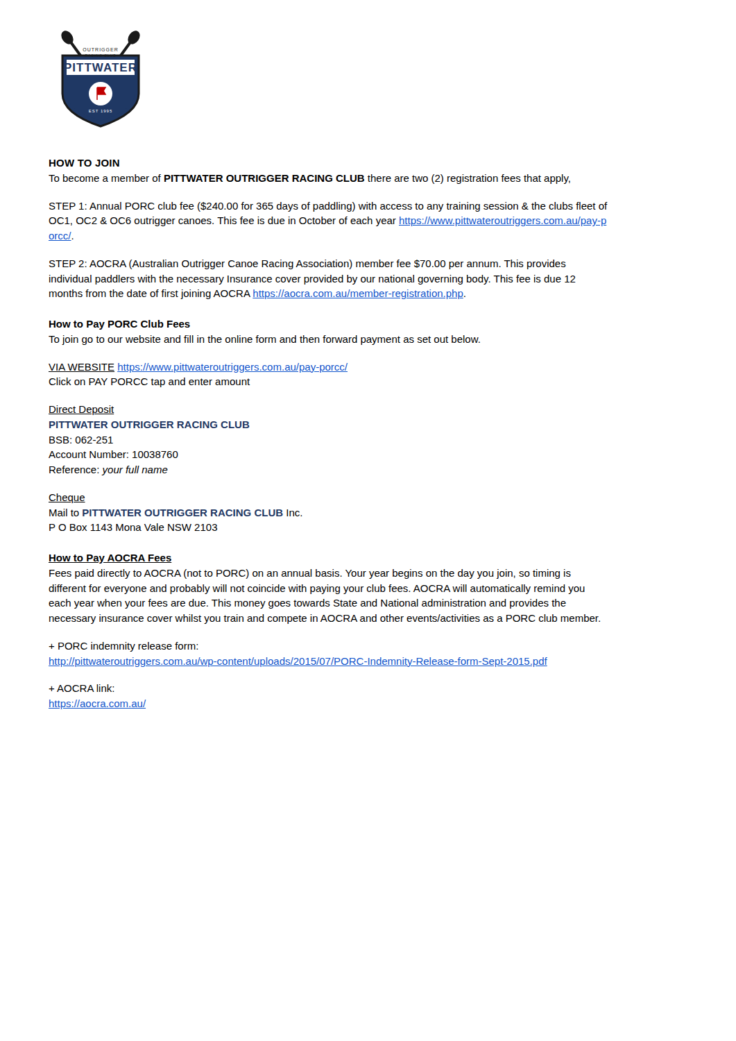PITTWATER EST 1995 OUTRIGGER RACING CLUB
HOW TO JOIN
To become a member of PITTWATER OUTRIGGER RACING CLUB there are two (2) registration fees that apply,
STEP 1: Annual PORC club fee ($240.00 for 365 days of paddling) with access to any training session & the clubs fleet of OC1, OC2 & OC6 outrigger canoes. This fee is due in October of each year https://www.pittwateroutriggers.com.au/pay-porcc/.
STEP 2: AOCRA (Australian Outrigger Canoe Racing Association) member fee $70.00 per annum. This provides individual paddlers with the necessary Insurance cover provided by our national governing body. This fee is due 12 months from the date of first joining AOCRA https://aocra.com.au/member-registration.php.
How to Pay PORC Club Fees
To join go to our website and fill in the online form and then forward payment as set out below.
VIA WEBSITE https://www.pittwateroutriggers.com.au/pay-porcc/
Click on PAY PORCC tap and enter amount
Direct Deposit
PITTWATER OUTRIGGER RACING CLUB
BSB: 062-251
Account Number: 10038760
Reference: your full name
Cheque
Mail to PITTWATER OUTRIGGER RACING CLUB Inc.
P O Box 1143 Mona Vale NSW 2103
How to Pay AOCRA Fees
Fees paid directly to AOCRA (not to PORC) on an annual basis. Your year begins on the day you join, so timing is different for everyone and probably will not coincide with paying your club fees. AOCRA will automatically remind you each year when your fees are due. This money goes towards State and National administration and provides the necessary insurance cover whilst you train and compete in AOCRA and other events/activities as a PORC club member.
+ PORC indemnity release form:
http://pittwateroutriggers.com.au/wp-content/uploads/2015/07/PORC-Indemnity-Release-form-Sept-2015.pdf
+ AOCRA link:
https://aocra.com.au/